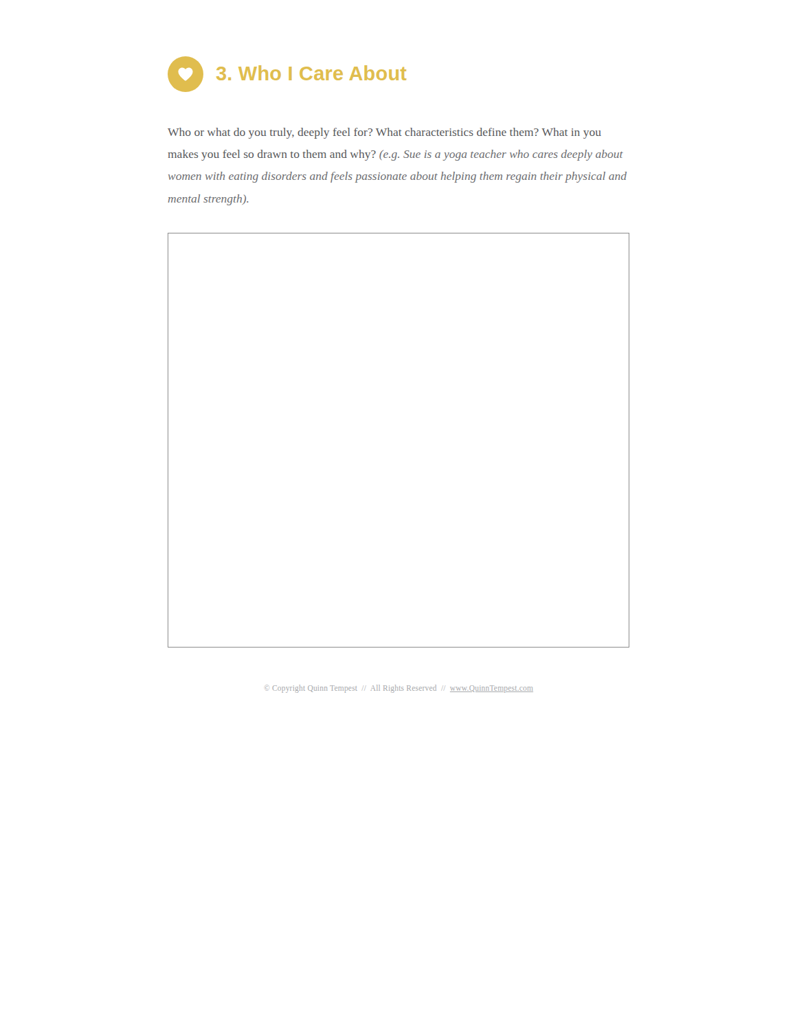3. Who I Care About
Who or what do you truly, deeply feel for? What characteristics define them? What in you makes you feel so drawn to them and why? (e.g. Sue is a yoga teacher who cares deeply about women with eating disorders and feels passionate about helping them regain their physical and mental strength).
© Copyright Quinn Tempest // All Rights Reserved // www.QuinnTempest.com